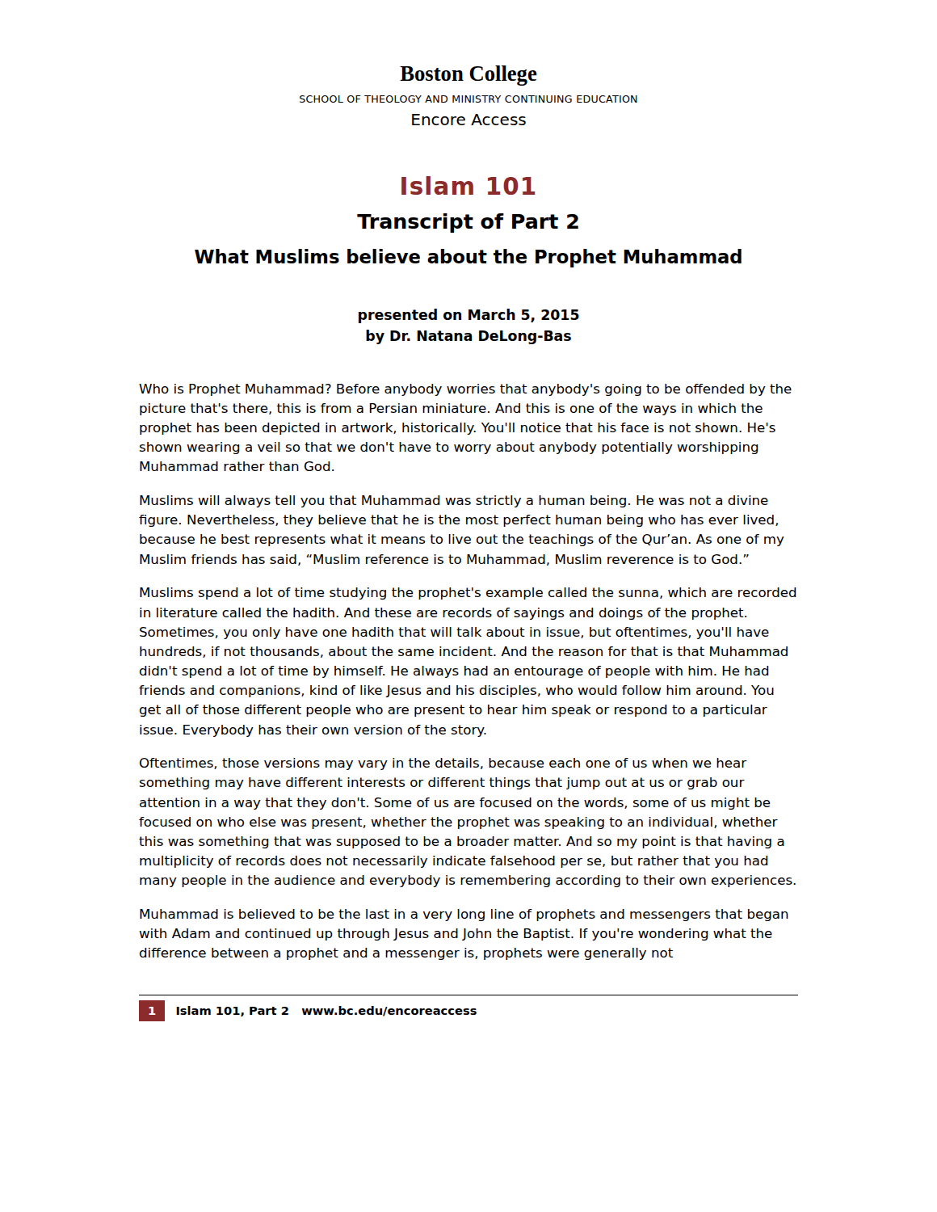Boston College
SCHOOL OF THEOLOGY AND MINISTRY CONTINUING EDUCATION
Encore Access
Islam 101
Transcript of Part 2
What Muslims believe about the Prophet Muhammad
presented on March 5, 2015
by Dr. Natana DeLong-Bas
Who is Prophet Muhammad? Before anybody worries that anybody's going to be offended by the picture that's there, this is from a Persian miniature. And this is one of the ways in which the prophet has been depicted in artwork, historically. You'll notice that his face is not shown. He's shown wearing a veil so that we don't have to worry about anybody potentially worshipping Muhammad rather than God.
Muslims will always tell you that Muhammad was strictly a human being. He was not a divine figure. Nevertheless, they believe that he is the most perfect human being who has ever lived, because he best represents what it means to live out the teachings of the Qur’an. As one of my Muslim friends has said, “Muslim reference is to Muhammad, Muslim reverence is to God.”
Muslims spend a lot of time studying the prophet's example called the sunna, which are recorded in literature called the hadith. And these are records of sayings and doings of the prophet. Sometimes, you only have one hadith that will talk about in issue, but oftentimes, you'll have hundreds, if not thousands, about the same incident. And the reason for that is that Muhammad didn't spend a lot of time by himself. He always had an entourage of people with him. He had friends and companions, kind of like Jesus and his disciples, who would follow him around. You get all of those different people who are present to hear him speak or respond to a particular issue. Everybody has their own version of the story.
Oftentimes, those versions may vary in the details, because each one of us when we hear something may have different interests or different things that jump out at us or grab our attention in a way that they don't. Some of us are focused on the words, some of us might be focused on who else was present, whether the prophet was speaking to an individual, whether this was something that was supposed to be a broader matter. And so my point is that having a multiplicity of records does not necessarily indicate falsehood per se, but rather that you had many people in the audience and everybody is remembering according to their own experiences.
Muhammad is believed to be the last in a very long line of prophets and messengers that began with Adam and continued up through Jesus and John the Baptist. If you're wondering what the difference between a prophet and a messenger is, prophets were generally not
1 Islam 101, Part 2 www.bc.edu/encoreaccess